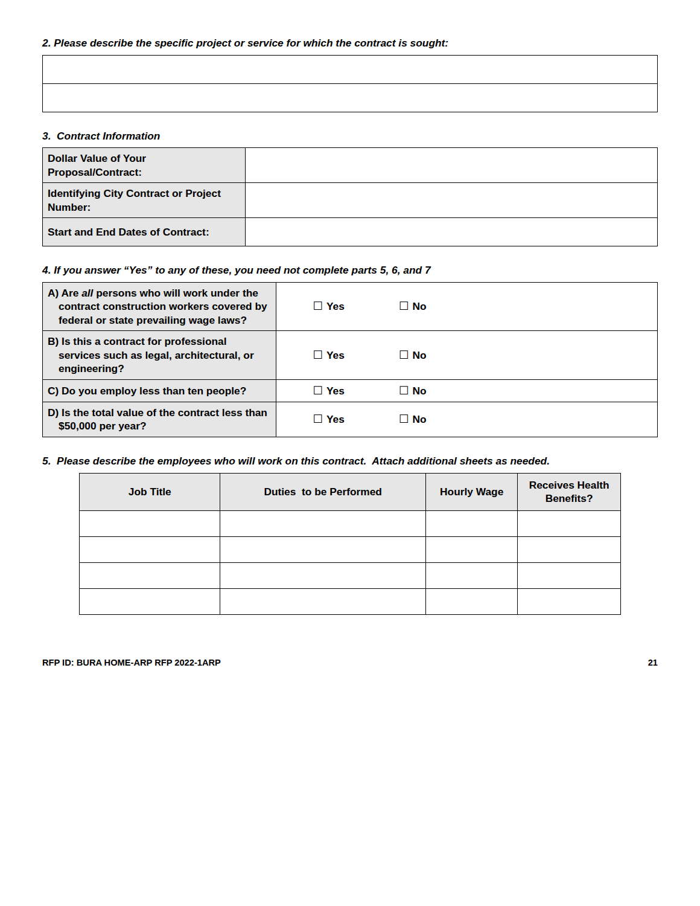2. Please describe the specific project or service for which the contract is sought:
3. Contract Information
| Dollar Value of Your Proposal/Contract: | |
| Identifying City Contract or Project Number: | |
| Start and End Dates of Contract: | |
4. If you answer “Yes” to any of these, you need not complete parts 5, 6, and 7
| A) Are all persons who will work under the contract construction workers covered by federal or state prevailing wage laws? | ☐ Yes ☐ No |
| B) Is this a contract for professional services such as legal, architectural, or engineering? | ☐ Yes ☐ No |
| C) Do you employ less than ten people? | ☐ Yes ☐ No |
| D) Is the total value of the contract less than $50,000 per year? | ☐ Yes ☐ No |
5. Please describe the employees who will work on this contract. Attach additional sheets as needed.
| Job Title | Duties to be Performed | Hourly Wage | Receives Health Benefits? |
| --- | --- | --- | --- |
RFP ID: BURA HOME-ARP RFP 2022-1ARP 21